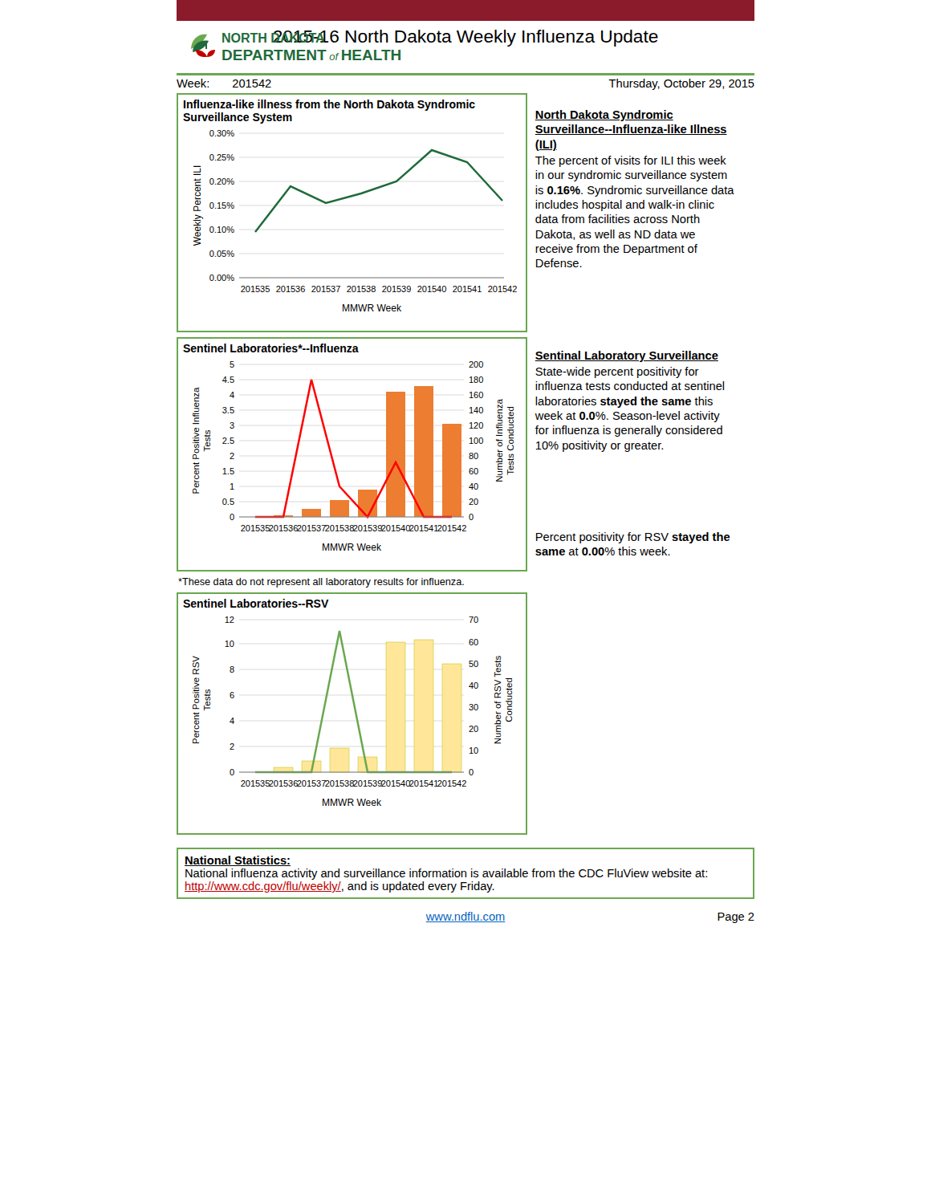2015-16 North Dakota Weekly Influenza Update
NORTH DAKOTA DEPARTMENT of HEALTH
Week: 201542
Thursday, October 29, 2015
Influenza-like illness from the North Dakota Syndromic Surveillance System
0.00% 0.05% 0.10% 0.15% 0.20% 0.25% 0.30% Weekly Percent ILI 201535 201536 201537 201538 201539 201540 201541 201542 MMWR Week
Sentinel Laboratories*--Influenza
0 0.5 1 1.5 2 2.5 3 3.5 4 4.5 5 0 20 40 60 80 100 120 140 160 180 200 Percent Positive Influenza Tests Number of Influenza Tests Conducted 201535 201536 201537 201538 201539 201540 201541 201542 MMWR Week
*These data do not represent all laboratory results for influenza.
Sentinel Laboratories--RSV
0 2 4 6 8 10 12 0 10 20 30 40 50 60 70 Percent Positive RSV Tests Number of RSV Tests Conducted 201535 201536 201537 201538 201539 201540 201541 201542 MMWR Week
North Dakota Syndromic Surveillance--Influenza-like Illness (ILI)
The percent of visits for ILI this week in our syndromic surveillance system is 0.16%. Syndromic surveillance data includes hospital and walk-in clinic data from facilities across North Dakota, as well as ND data we receive from the Department of Defense.
Sentinal Laboratory Surveillance
State-wide percent positivity for influenza tests conducted at sentinel laboratories stayed the same this week at 0.0%. Season-level activity for influenza is generally considered 10% positivity or greater.
Percent positivity for RSV stayed the same at 0.00% this week.
National Statistics:
National influenza activity and surveillance information is available from the CDC FluView website at:
http://www.cdc.gov/flu/weekly/, and is updated every Friday.
www.ndflu.com
Page 2